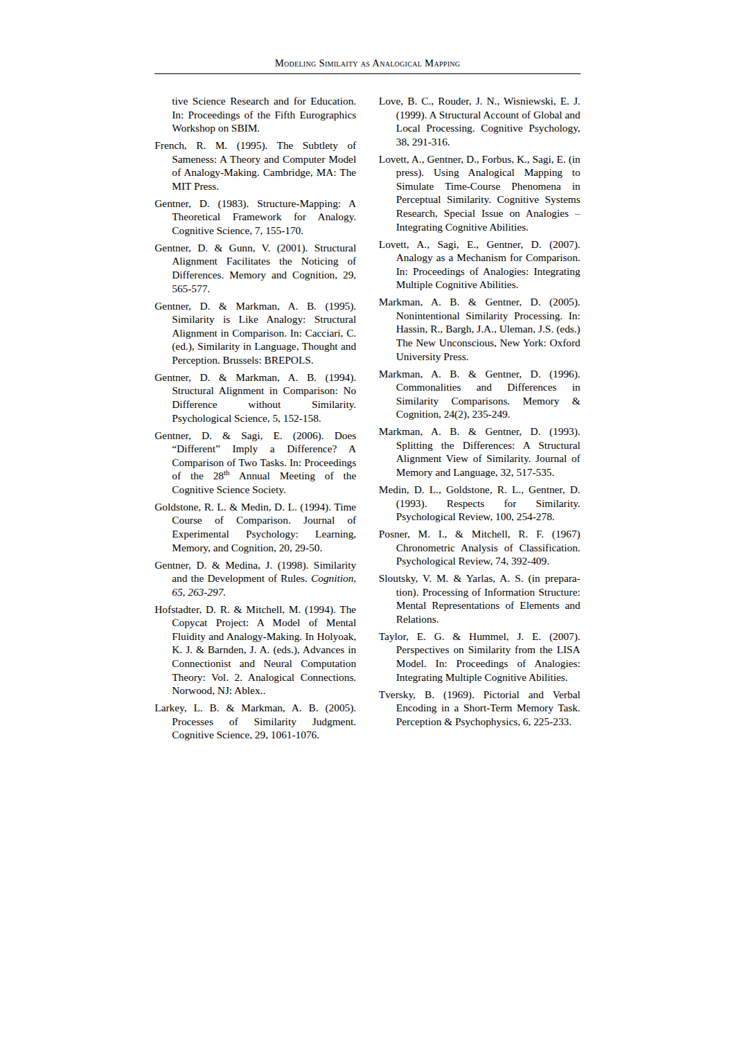Modeling Similaity as Analogical Mapping
tive Science Research and for Education. In: Proceedings of the Fifth Eurographics Workshop on SBIM.
French, R. M. (1995). The Subtlety of Sameness: A Theory and Computer Model of Analogy-Making. Cambridge, MA: The MIT Press.
Gentner, D. (1983). Structure-Mapping: A Theoretical Framework for Analogy. Cognitive Science, 7, 155-170.
Gentner, D. & Gunn, V. (2001). Structural Alignment Facilitates the Noticing of Differences. Memory and Cognition, 29, 565-577.
Gentner, D. & Markman, A. B. (1995). Similarity is Like Analogy: Structural Alignment in Comparison. In: Cacciari, C. (ed.), Similarity in Language, Thought and Perception. Brussels: BREPOLS.
Gentner, D. & Markman, A. B. (1994). Structural Alignment in Comparison: No Difference without Similarity. Psychological Science, 5, 152-158.
Gentner, D. & Sagi, E. (2006). Does “Different” Imply a Difference? A Comparison of Two Tasks. In: Proceedings of the 28th Annual Meeting of the Cognitive Science Society.
Goldstone, R. L. & Medin, D. L. (1994). Time Course of Comparison. Journal of Experimental Psychology: Learning, Memory, and Cognition, 20, 29-50.
Gentner, D. & Medina, J. (1998). Similarity and the Development of Rules. Cognition, 65, 263-297.
Hofstadter, D. R. & Mitchell, M. (1994). The Copycat Project: A Model of Mental Fluidity and Analogy-Making. In Holyoak, K. J. & Barnden, J. A. (eds.), Advances in Connectionist and Neural Computation Theory: Vol. 2. Analogical Connections. Norwood, NJ: Ablex..
Larkey, L. B. & Markman, A. B. (2005). Processes of Similarity Judgment. Cognitive Science, 29, 1061-1076.
Love, B. C., Rouder, J. N., Wisniewski, E. J. (1999). A Structural Account of Global and Local Processing. Cognitive Psychology, 38, 291-316.
Lovett, A., Gentner, D., Forbus, K., Sagi, E. (in press). Using Analogical Mapping to Simulate Time-Course Phenomena in Perceptual Similarity. Cognitive Systems Research, Special Issue on Analogies – Integrating Cognitive Abilities.
Lovett, A., Sagi, E., Gentner, D. (2007). Analogy as a Mechanism for Comparison. In: Proceedings of Analogies: Integrating Multiple Cognitive Abilities.
Markman, A. B. & Gentner, D. (2005). Nonintentional Similarity Processing. In: Hassin, R., Bargh, J.A., Uleman, J.S. (eds.) The New Unconscious, New York: Oxford University Press.
Markman, A. B. & Gentner, D. (1996). Commonalities and Differences in Similarity Comparisons. Memory & Cognition, 24(2), 235-249.
Markman, A. B. & Gentner, D. (1993). Splitting the Differences: A Structural Alignment View of Similarity. Journal of Memory and Language, 32, 517-535.
Medin, D. L., Goldstone, R. L., Gentner, D. (1993). Respects for Similarity. Psychological Review, 100, 254-278.
Posner, M. I., & Mitchell, R. F. (1967) Chronometric Analysis of Classification. Psychological Review, 74, 392-409.
Sloutsky, V. M. & Yarlas, A. S. (in preparation). Processing of Information Structure: Mental Representations of Elements and Relations.
Taylor, E. G. & Hummel, J. E. (2007). Perspectives on Similarity from the LISA Model. In: Proceedings of Analogies: Integrating Multiple Cognitive Abilities.
Tversky, B. (1969). Pictorial and Verbal Encoding in a Short-Term Memory Task. Perception & Psychophysics, 6, 225-233.